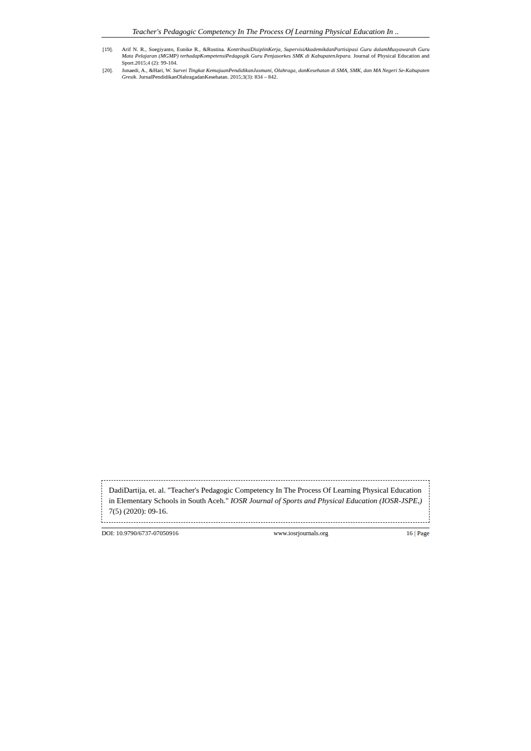Teacher's Pedagogic Competency In The Process Of Learning Physical Education In ..
[19]. Arif N. R., Soegiyanto, Eunike R., &Rustina. KontribusiDisiplinKerja, SupervisiAkademikdanPartisipasi Guru dalamMusyawarah Guru Mata Pelajaran (MGMP) terhadapKompetensiPedagogik Guru Penjasorkes SMK di KabupatenJepara. Journal of Physical Education and Sport.2015;4 (2): 99-104.
[20]. Junaedi, A., &Hari, W. Survei Tingkat KemajuanPendidikanJasmani, Olahraga, danKesehatan di SMA, SMK, dan MA Negeri Se-Kabupaten Gresik. JurnalPendidikanOlahragadanKesehatan. 2015;3(3): 834 – 842.
DadiDartija, et. al. "Teacher's Pedagogic Competency In The Process Of Learning Physical Education in Elementary Schools in South Aceh." IOSR Journal of Sports and Physical Education (IOSR-JSPE,) 7(5) (2020): 09-16.
DOI: 10.9790/6737-07050916 www.iosrjournals.org 16 | Page